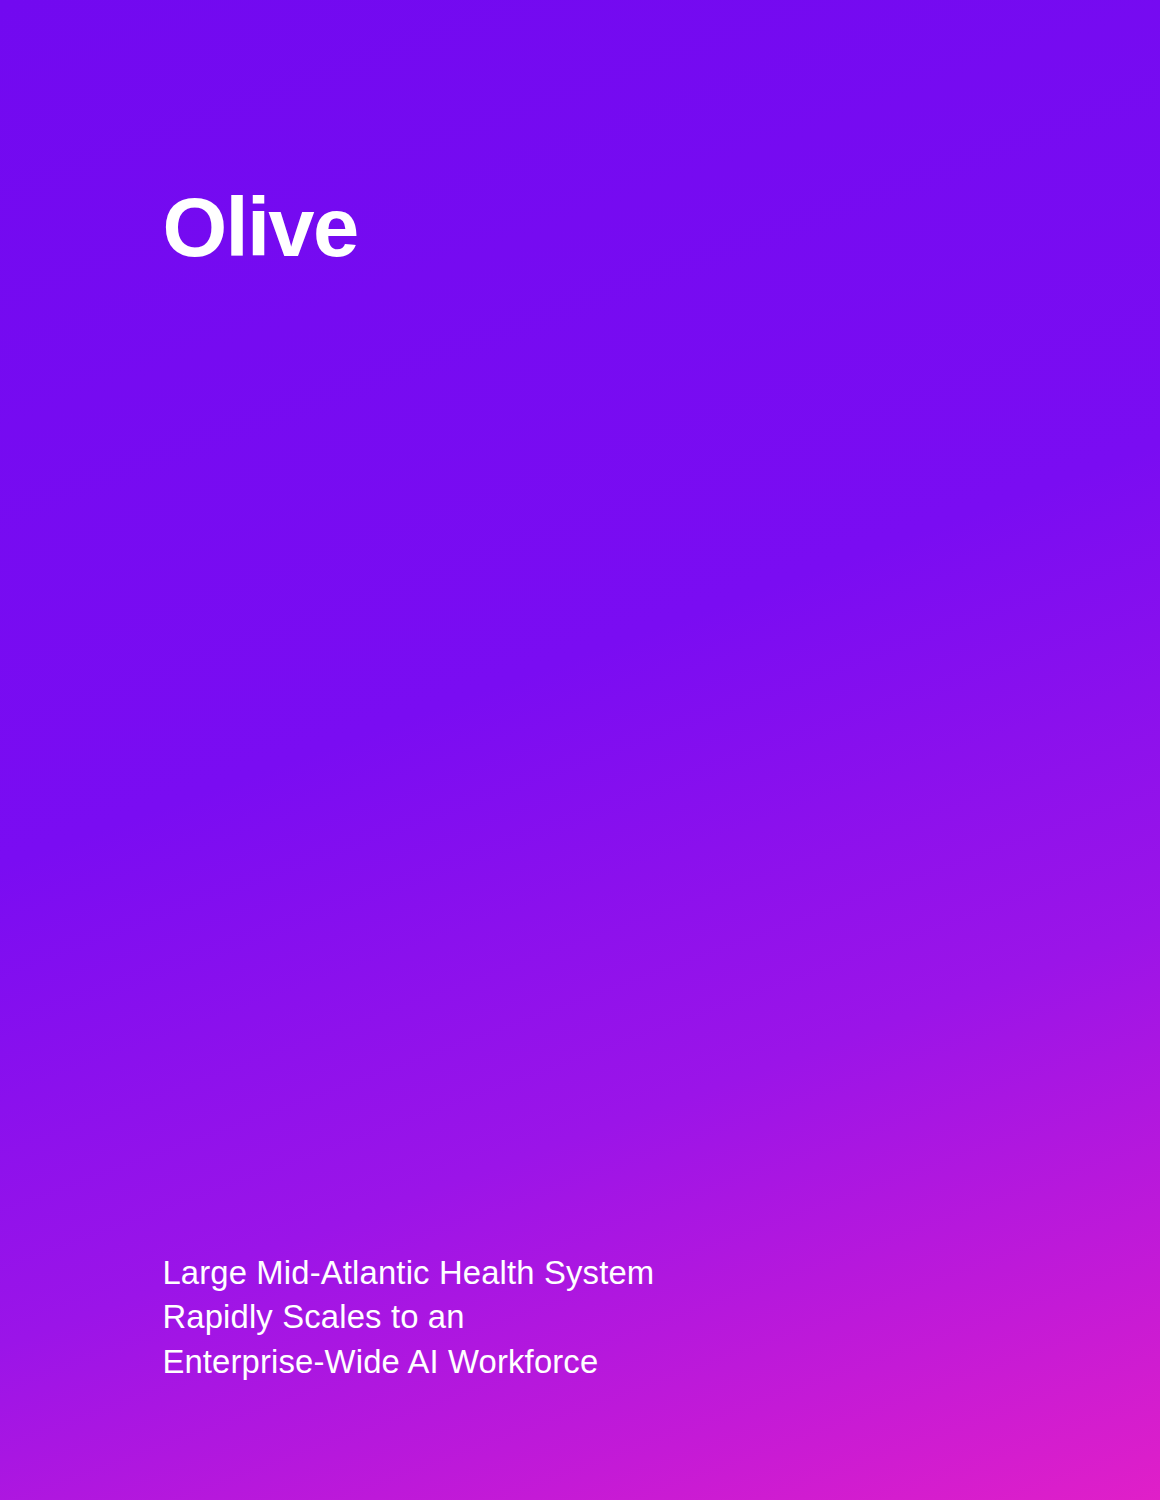Olive
Large Mid-Atlantic Health System
Rapidly Scales to an
Enterprise-Wide AI Workforce